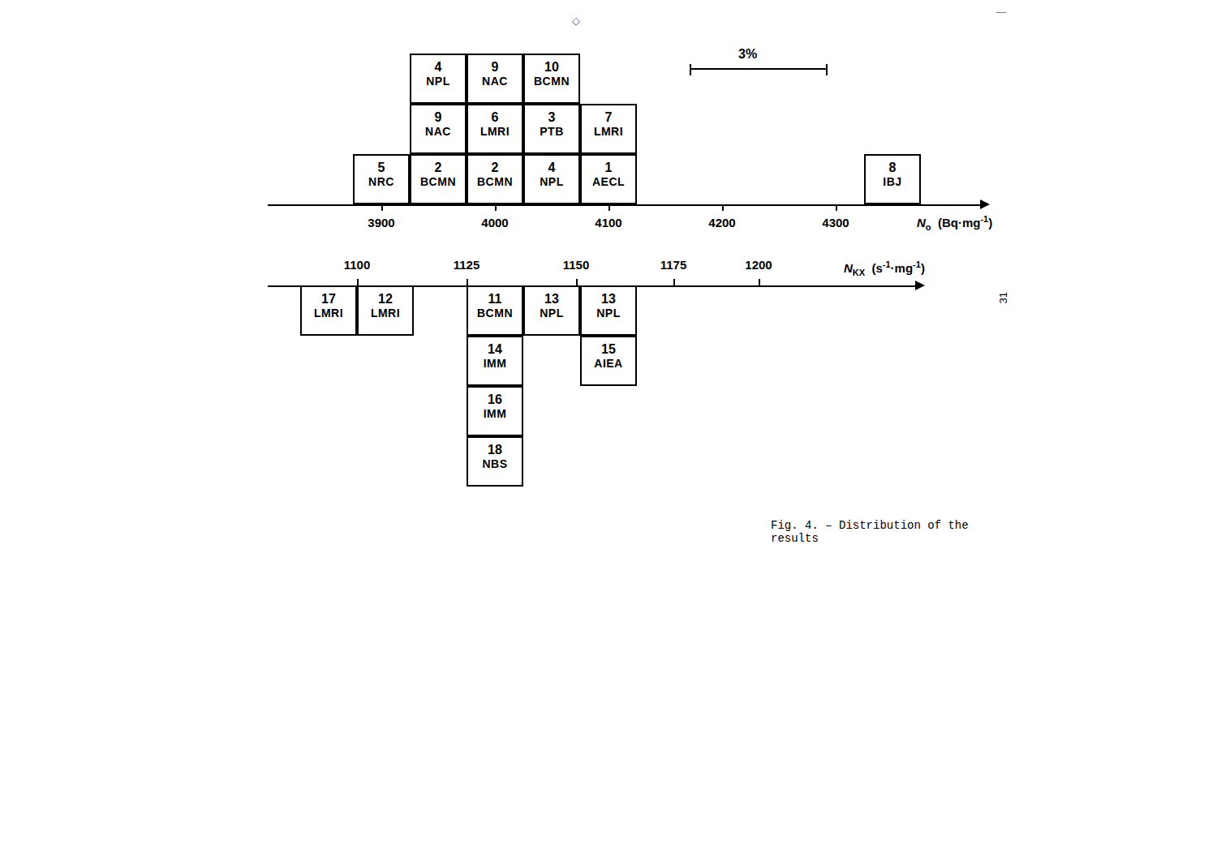◇
—
31
3%
5 NRC
9 NAC
2 BCMN
4 NPL
9 NAC
6 LMRI
2 BCMN
10 BCMN
3 PTB
4 NPL
7 LMRI
1 AECL
8 IBJ
3900
4000
4100
4200
4300
No (Bq·mg-1)
1100
1125
1150
1175
1200
NKX (s-1·mg-1)
17 LMRI
12 LMRI
11 BCMN
13 NPL
13 NPL
14 IMM
15 AIEA
16 IMM
18 NBS
Fig. 4. – Distribution of the results